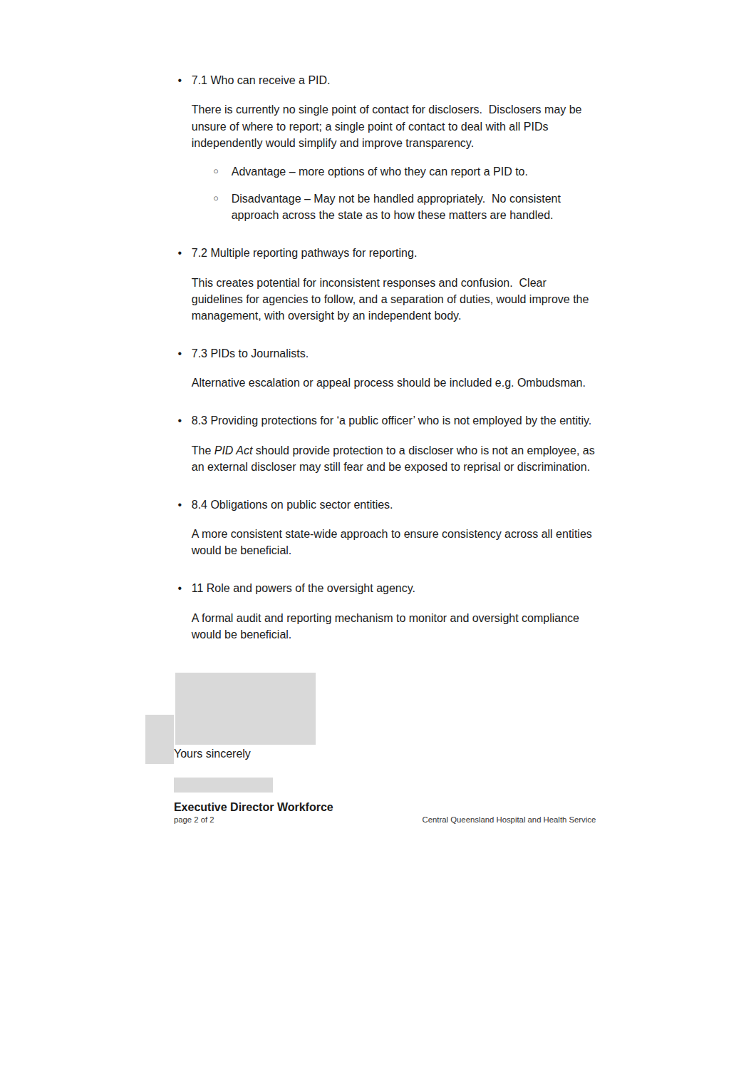7.1 Who can receive a PID.
There is currently no single point of contact for disclosers. Disclosers may be unsure of where to report; a single point of contact to deal with all PIDs independently would simplify and improve transparency.
Advantage – more options of who they can report a PID to.
Disadvantage – May not be handled appropriately. No consistent approach across the state as to how these matters are handled.
7.2 Multiple reporting pathways for reporting.
This creates potential for inconsistent responses and confusion. Clear guidelines for agencies to follow, and a separation of duties, would improve the management, with oversight by an independent body.
7.3 PIDs to Journalists.
Alternative escalation or appeal process should be included e.g. Ombudsman.
8.3 Providing protections for ‘a public officer’ who is not employed by the entitiy.
The PID Act should provide protection to a discloser who is not an employee, as an external discloser may still fear and be exposed to reprisal or discrimination.
8.4 Obligations on public sector entities.
A more consistent state-wide approach to ensure consistency across all entities would be beneficial.
11 Role and powers of the oversight agency.
A formal audit and reporting mechanism to monitor and oversight compliance would be beneficial.
Yours sincerely
Executive Director Workforce
page 2 of 2 Central Queensland Hospital and Health Service